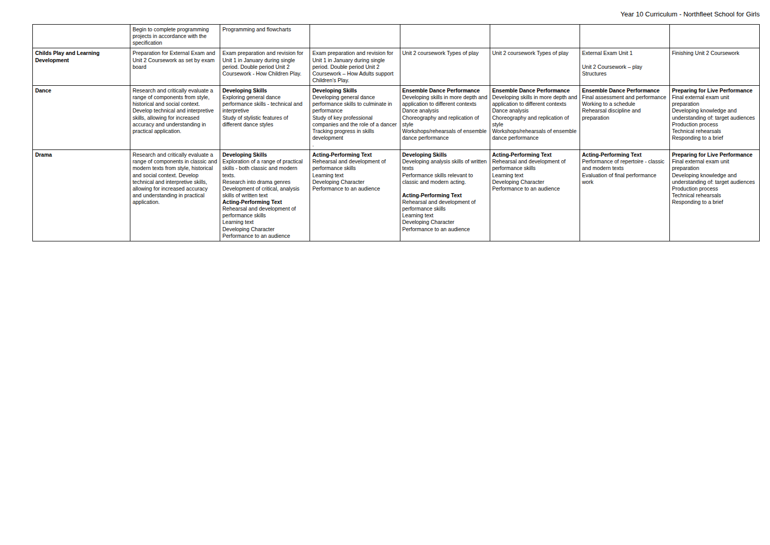Year 10 Curriculum - Northfleet School for Girls
| | | Begin to complete programming projects in accordance with the specification | Programming and flowcharts | | | | | |
| | Childs Play and Learning Development | Preparation for External Exam and Unit 2 Coursework as set by exam board | Exam preparation and revision for Unit 1 in January during single period. Double period Unit 2 Coursework - How Children Play. | Exam preparation and revision for Unit 1 in January during single period. Double period Unit 2 Coursework – How Adults support Children’s Play. | Unit 2 coursework Types of play | Unit 2 coursework Types of play | External Exam Unit 1 Unit 2 Coursework – play Structures | Finishing Unit 2 Coursework |
| | Dance | Research and critically evaluate a range of components from style, historical and social context. Develop technical and interpretive skills, allowing for increased accuracy and understanding in practical application. | Developing Skills Exploring general dance performance skills - technical and interpretive Study of stylistic features of different dance styles | Developing Skills Developing general dance performance skills to culminate in performance Study of key professional companies and the role of a dancer Tracking progress in skills development . | Ensemble Dance Performance Developing skills in more depth and application to different contexts Dance analysis Choreography and replication of style Workshops/rehearsals of ensemble dance performance | Ensemble Dance Performance Developing skills in more depth and application to different contexts Dance analysis Choreography and replication of style Workshops/rehearsals of ensemble dance performance | Ensemble Dance Performance Final assessment and performance Working to a schedule Rehearsal discipline and preparation | Preparing for Live Performance Final external exam unit preparation Developing knowledge and understanding of: target audiences Production process Technical rehearsals Responding to a brief |
| | Drama | Research and critically evaluate a range of components in classic and modern texts from style, historical and social context. Develop technical and interpretive skills, allowing for increased accuracy and understanding in practical application. | Developing Skills Exploration of a range of practical skills - both classic and modern texts. Research into drama genres Development of critical, analysis skills of written text Acting-Performing Text Rehearsal and development of performance skills Learning text Developing Character Performance to an audience | Acting-Performing Text Rehearsal and development of performance skills Learning text Developing Character Performance to an audience | Developing Skills Developing analysis skills of written texts Performance skills relevant to classic and modern acting. Acting-Performing Text Rehearsal and development of performance skills Learning text Developing Character Performance to an audience | Acting-Performing Text Rehearsal and development of performance skills Learning text Developing Character Performance to an audience | Acting-Performing Text Performance of repertoire - classic and modern texts Evaluation of final performance work | Preparing for Live Performance Final external exam unit preparation Developing knowledge and understanding of: target audiences Production process Technical rehearsals Responding to a brief |